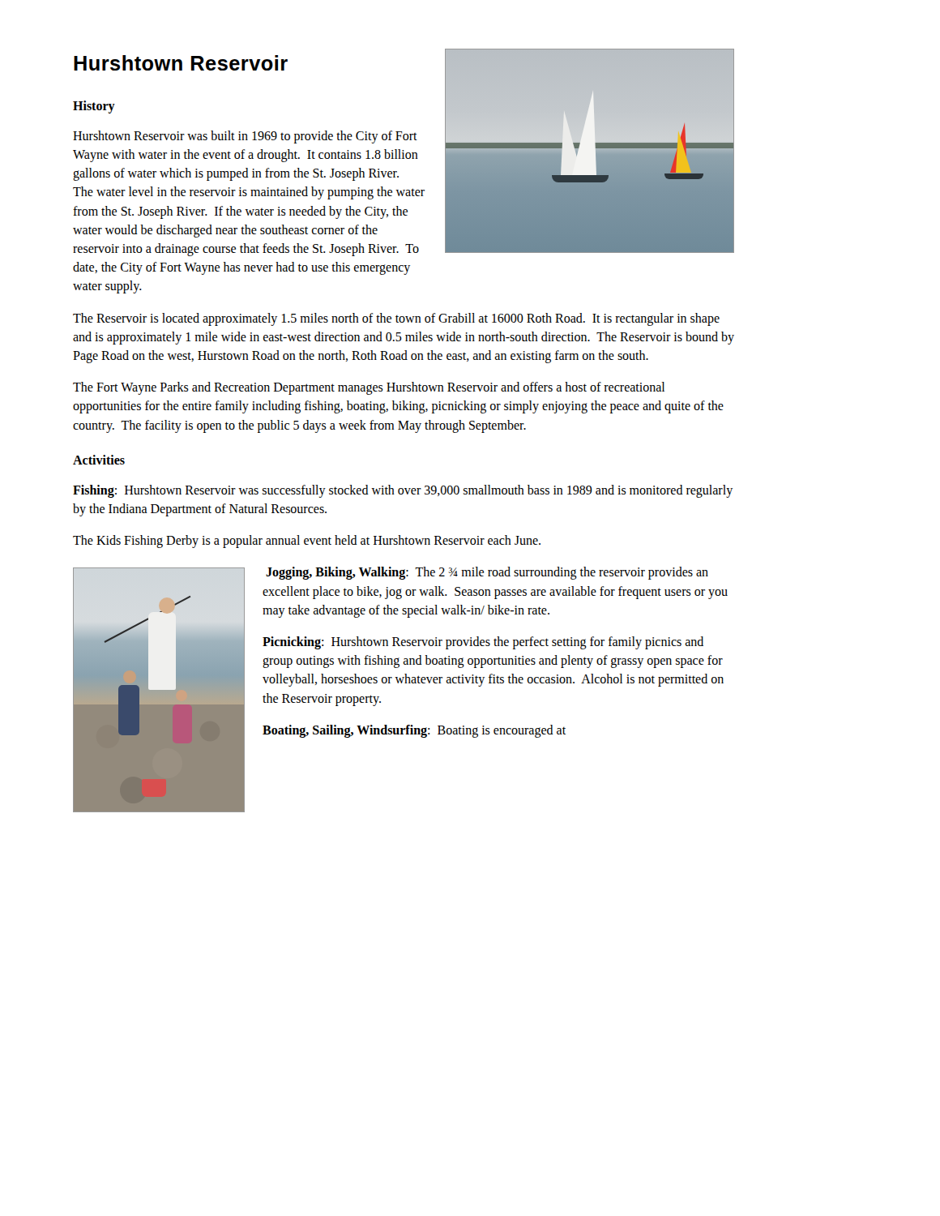Hurshtown Reservoir
History
Hurshtown Reservoir was built in 1969 to provide the City of Fort Wayne with water in the event of a drought. It contains 1.8 billion gallons of water which is pumped in from the St. Joseph River. The water level in the reservoir is maintained by pumping the water from the St. Joseph River. If the water is needed by the City, the water would be discharged near the southeast corner of the reservoir into a drainage course that feeds the St. Joseph River. To date, the City of Fort Wayne has never had to use this emergency water supply.
The Reservoir is located approximately 1.5 miles north of the town of Grabill at 16000 Roth Road. It is rectangular in shape and is approximately 1 mile wide in east-west direction and 0.5 miles wide in north-south direction. The Reservoir is bound by Page Road on the west, Hurstown Road on the north, Roth Road on the east, and an existing farm on the south.
The Fort Wayne Parks and Recreation Department manages Hurshtown Reservoir and offers a host of recreational opportunities for the entire family including fishing, boating, biking, picnicking or simply enjoying the peace and quite of the country. The facility is open to the public 5 days a week from May through September.
Activities
Fishing: Hurshtown Reservoir was successfully stocked with over 39,000 smallmouth bass in 1989 and is monitored regularly by the Indiana Department of Natural Resources.
The Kids Fishing Derby is a popular annual event held at Hurshtown Reservoir each June.
Jogging, Biking, Walking: The 2 ¾ mile road surrounding the reservoir provides an excellent place to bike, jog or walk. Season passes are available for frequent users or you may take advantage of the special walk-in/ bike-in rate.
Picnicking: Hurshtown Reservoir provides the perfect setting for family picnics and group outings with fishing and boating opportunities and plenty of grassy open space for volleyball, horseshoes or whatever activity fits the occasion. Alcohol is not permitted on the Reservoir property.
Boating, Sailing, Windsurfing: Boating is encouraged at